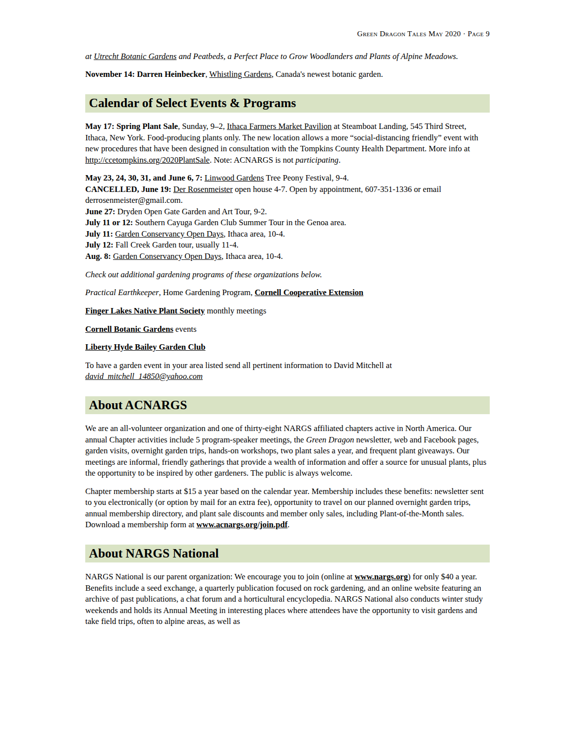Green Dragon Tales May 2020 · Page 9
at Utrecht Botanic Gardens and Peatbeds, a Perfect Place to Grow Woodlanders and Plants of Alpine Meadows.
November 14: Darren Heinbecker, Whistling Gardens, Canada's newest botanic garden.
Calendar of Select Events & Programs
May 17: Spring Plant Sale, Sunday, 9–2, Ithaca Farmers Market Pavilion at Steamboat Landing, 545 Third Street, Ithaca, New York. Food-producing plants only. The new location allows a more “social-distancing friendly” event with new procedures that have been designed in consultation with the Tompkins County Health Department. More info at http://ccetompkins.org/2020PlantSale. Note: ACNARGS is not participating.
May 23, 24, 30, 31, and June 6, 7: Linwood Gardens Tree Peony Festival, 9-4.
CANCELLED, June 19: Der Rosenmeister open house 4-7. Open by appointment, 607-351-1336 or email derrosenmeister@gmail.com.
June 27: Dryden Open Gate Garden and Art Tour, 9-2.
July 11 or 12: Southern Cayuga Garden Club Summer Tour in the Genoa area.
July 11: Garden Conservancy Open Days, Ithaca area, 10-4.
July 12: Fall Creek Garden tour, usually 11-4.
Aug. 8: Garden Conservancy Open Days, Ithaca area, 10-4.
Check out additional gardening programs of these organizations below.
Practical Earthkeeper, Home Gardening Program, Cornell Cooperative Extension
Finger Lakes Native Plant Society monthly meetings
Cornell Botanic Gardens events
Liberty Hyde Bailey Garden Club
To have a garden event in your area listed send all pertinent information to David Mitchell at david_mitchell_14850@yahoo.com
About ACNARGS
We are an all-volunteer organization and one of thirty-eight NARGS affiliated chapters active in North America. Our annual Chapter activities include 5 program-speaker meetings, the Green Dragon newsletter, web and Facebook pages, garden visits, overnight garden trips, hands-on workshops, two plant sales a year, and frequent plant giveaways. Our meetings are informal, friendly gatherings that provide a wealth of information and offer a source for unusual plants, plus the opportunity to be inspired by other gardeners. The public is always welcome.
Chapter membership starts at $15 a year based on the calendar year. Membership includes these benefits: newsletter sent to you electronically (or option by mail for an extra fee), opportunity to travel on our planned overnight garden trips, annual membership directory, and plant sale discounts and member only sales, including Plant-of-the-Month sales. Download a membership form at www.acnargs.org/join.pdf.
About NARGS National
NARGS National is our parent organization: We encourage you to join (online at www.nargs.org) for only $40 a year. Benefits include a seed exchange, a quarterly publication focused on rock gardening, and an online website featuring an archive of past publications, a chat forum and a horticultural encyclopedia. NARGS National also conducts winter study weekends and holds its Annual Meeting in interesting places where attendees have the opportunity to visit gardens and take field trips, often to alpine areas, as well as